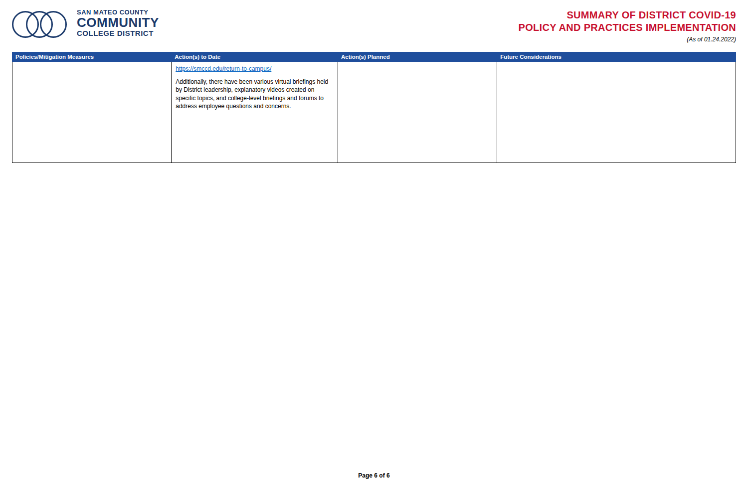SAN MATEO COUNTY
COMMUNITY
COLLEGE DISTRICT
SUMMARY OF DISTRICT COVID-19
POLICY AND PRACTICES IMPLEMENTATION
(As of 01.24.2022)
| Policies/Mitigation Measures | Action(s) to Date | Action(s) Planned | Future Considerations |
| --- | --- | --- | --- |
| | https://smccd.edu/return-to-campus/ Additionally, there have been various virtual briefings held by District leadership, explanatory videos created on specific topics, and college-level briefings and forums to address employee questions and concerns. | | |
Page 6 of 6